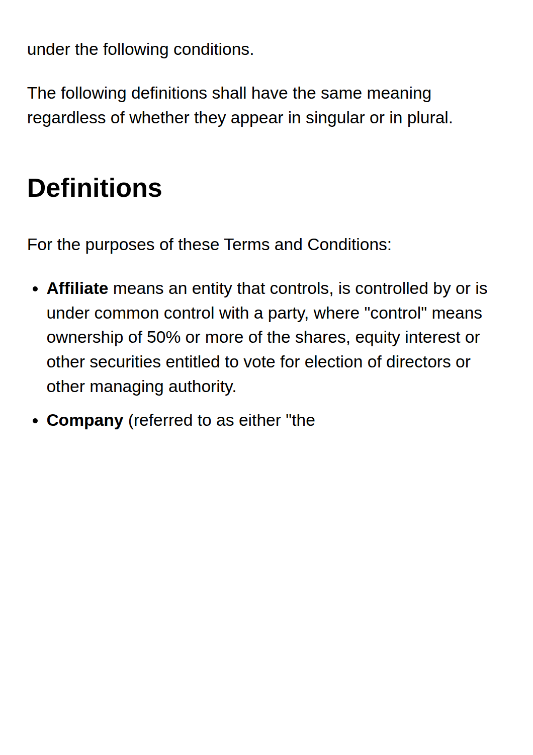under the following conditions.
The following definitions shall have the same meaning regardless of whether they appear in singular or in plural.
Definitions
For the purposes of these Terms and Conditions:
Affiliate means an entity that controls, is controlled by or is under common control with a party, where "control" means ownership of 50% or more of the shares, equity interest or other securities entitled to vote for election of directors or other managing authority.
Company (referred to as either "the